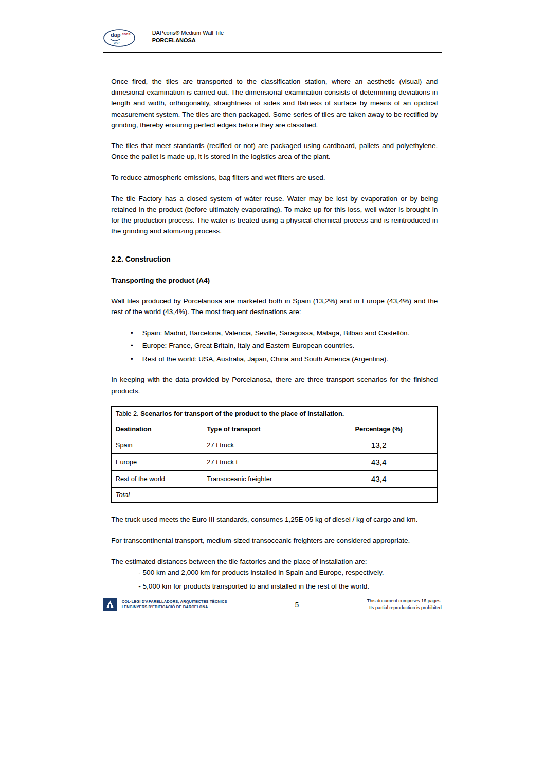dap cons DAP
DAPcons® Medium Wall Tile
PORCELANOSA
Once fired, the tiles are transported to the classification station, where an aesthetic (visual) and dimesional examination is carried out. The dimensional examination consists of determining deviations in length and width, orthogonality, straightness of sides and flatness of surface by means of an opctical measurement system. The tiles are then packaged. Some series of tiles are taken away to be rectified by grinding, thereby ensuring perfect edges before they are classified.
The tiles that meet standards (recified or not) are packaged using cardboard, pallets and polyethylene. Once the pallet is made up, it is stored in the logistics area of the plant.
To reduce atmospheric emissions, bag filters and wet filters are used.
The tile Factory has a closed system of wáter reuse. Water may be lost by evaporation or by being retained in the product (before ultimately evaporating). To make up for this loss, well wáter is brought in for the production process. The water is treated using a physical-chemical process and is reintroduced in the grinding and atomizing process.
2.2. Construction
Transporting the product (A4)
Wall tiles produced by Porcelanosa are marketed both in Spain (13,2%) and in Europe (43,4%) and the rest of the world (43,4%). The most frequent destinations are:
Spain: Madrid, Barcelona, Valencia, Seville, Saragossa, Málaga, Bilbao and Castellón.
Europe: France, Great Britain, Italy and Eastern European countries.
Rest of the world: USA, Australia, Japan, China and South America (Argentina).
In keeping with the data provided by Porcelanosa, there are three transport scenarios for the finished products.
Table 2. Scenarios for transport of the product to the place of installation.
| Destination | Type of transport | Percentage (%) |
| --- | --- | --- |
| Spain | 27 t truck | 13,2 |
| Europe | 27 t truck t | 43,4 |
| Rest of the world | Transoceanic freighter | 43,4 |
| Total | | |
The truck used meets the Euro III standards, consumes 1,25E-05 kg of diesel / kg of cargo and km.
For transcontinental transport, medium-sized transoceanic freighters are considered appropriate.
The estimated distances between the tile factories and the place of installation are:
- 500 km and 2,000 km for products installed in Spain and Europe, respectively.
- 5,000 km for products transported to and installed in the rest of the world.
COL·LEGI D'APARELLADORS, ARQUITECTES TÈCNICS
I ENGINYERS D'EDIFICACIÓ DE BARCELONA
5
This document comprises 16 pages.
Its partial reproduction is prohibited